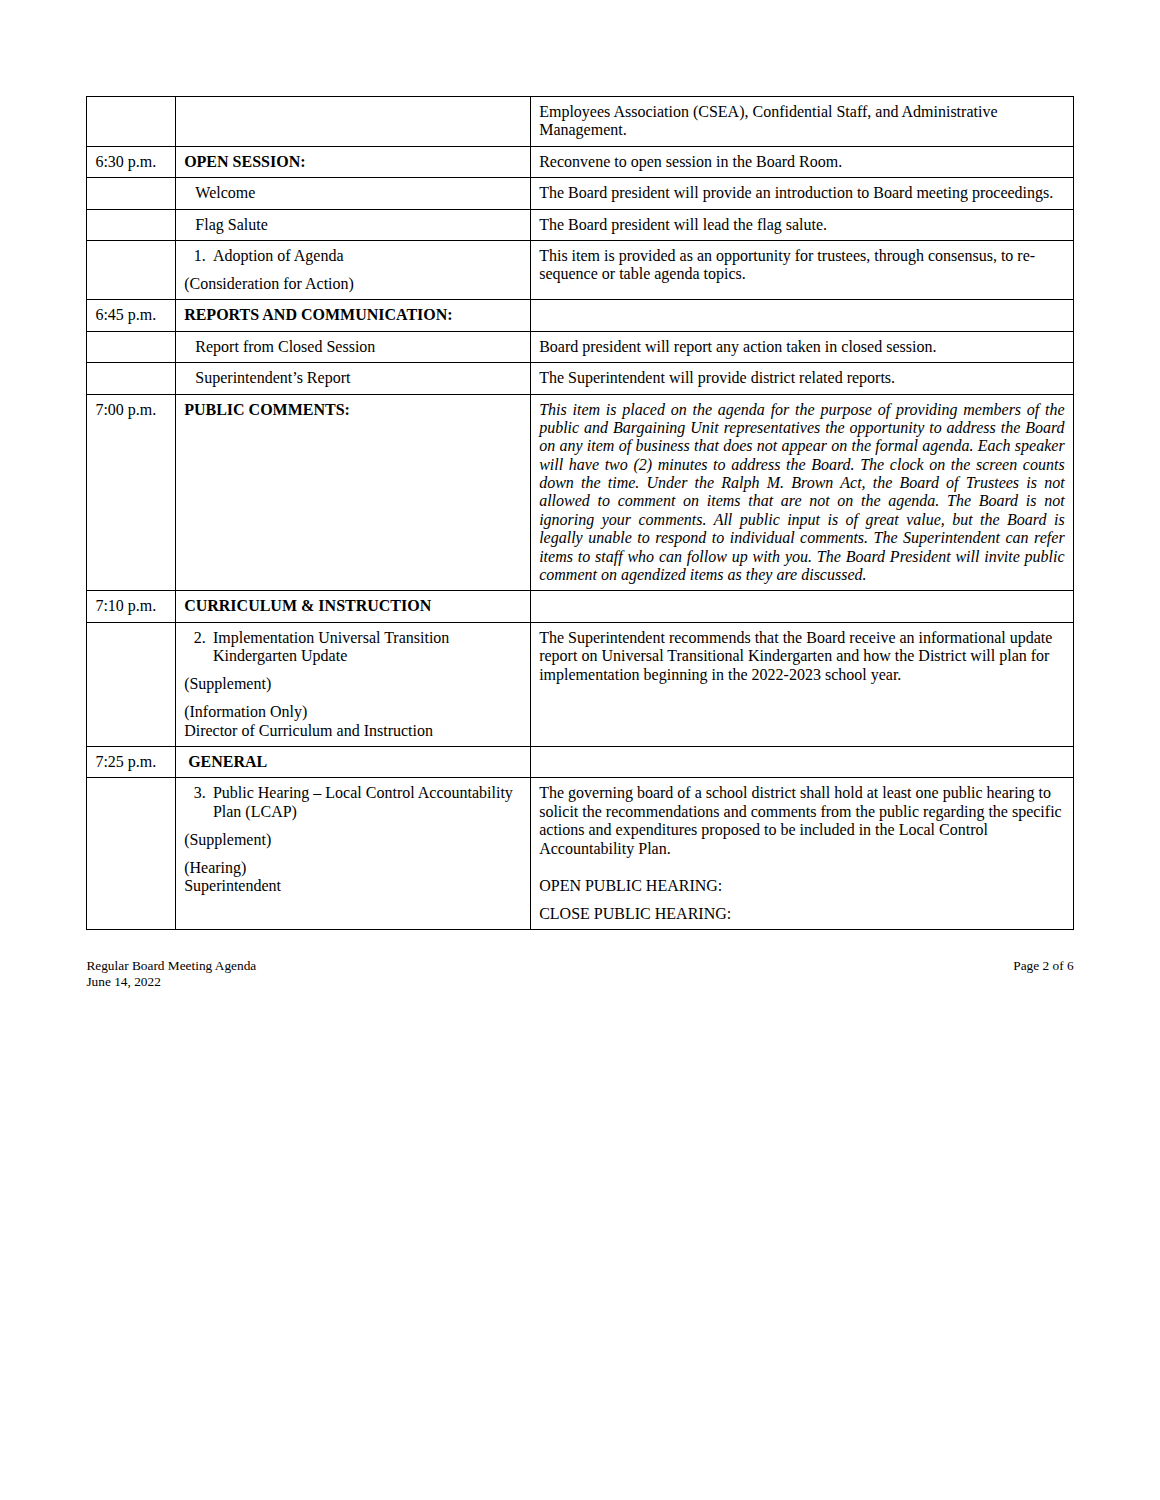| | | Employees Association (CSEA), Confidential Staff, and Administrative Management. |
| 6:30 p.m. | OPEN SESSION: | Reconvene to open session in the Board Room. |
| | Welcome | The Board president will provide an introduction to Board meeting proceedings. |
| | Flag Salute | The Board president will lead the flag salute. |
| | Adoption of Agenda (Consideration for Action) | This item is provided as an opportunity for trustees, through consensus, to re-sequence or table agenda topics. |
| 6:45 p.m. | REPORTS AND COMMUNICATION: | |
| | Report from Closed Session | Board president will report any action taken in closed session. |
| | Superintendent’s Report | The Superintendent will provide district related reports. |
| 7:00 p.m. | PUBLIC COMMENTS: | This item is placed on the agenda for the purpose of providing members of the public and Bargaining Unit representatives the opportunity to address the Board on any item of business that does not appear on the formal agenda. Each speaker will have two (2) minutes to address the Board. The clock on the screen counts down the time. Under the Ralph M. Brown Act, the Board of Trustees is not allowed to comment on items that are not on the agenda. The Board is not ignoring your comments. All public input is of great value, but the Board is legally unable to respond to individual comments. The Superintendent can refer items to staff who can follow up with you. The Board President will invite public comment on agendized items as they are discussed. |
| 7:10 p.m. | CURRICULUM & INSTRUCTION | |
| | Implementation Universal Transition Kindergarten Update (Supplement) (Information Only) Director of Curriculum and Instruction | The Superintendent recommends that the Board receive an informational update report on Universal Transitional Kindergarten and how the District will plan for implementation beginning in the 2022-2023 school year. |
| 7:25 p.m. | GENERAL | |
| | Public Hearing – Local Control Accountability Plan (LCAP) (Supplement) (Hearing) Superintendent | The governing board of a school district shall hold at least one public hearing to solicit the recommendations and comments from the public regarding the specific actions and expenditures proposed to be included in the Local Control Accountability Plan. OPEN PUBLIC HEARING: CLOSE PUBLIC HEARING: |
Regular Board Meeting Agenda
June 14, 2022
Page 2 of 6